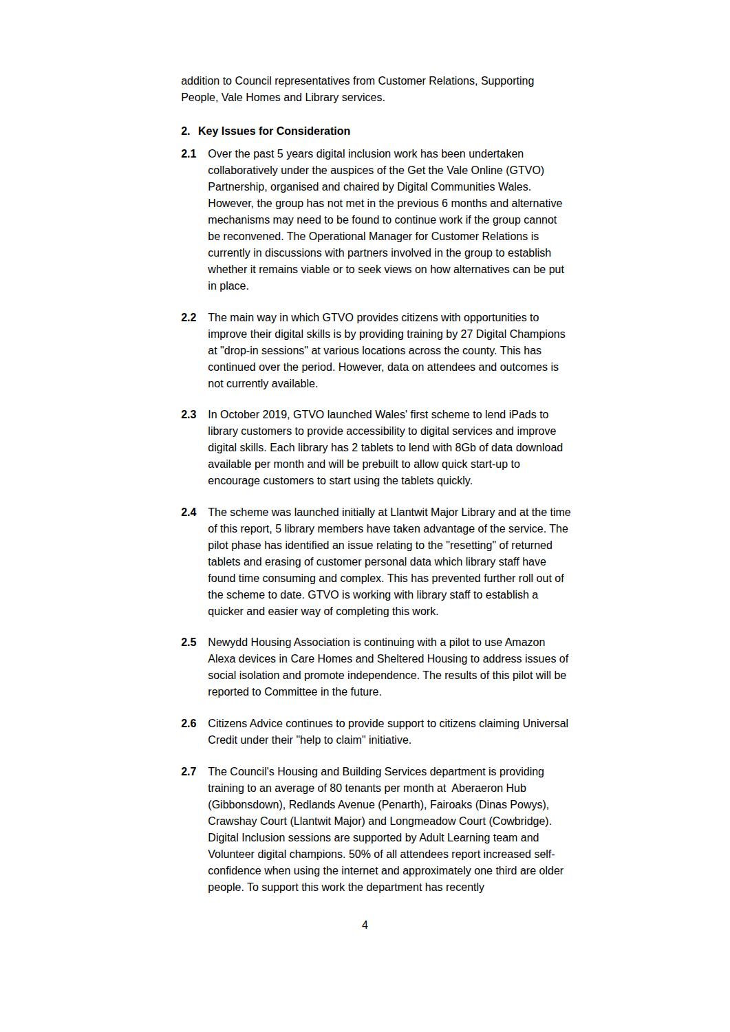addition to Council representatives from Customer Relations, Supporting People, Vale Homes and Library services.
2. Key Issues for Consideration
2.1
Over the past 5 years digital inclusion work has been undertaken collaboratively under the auspices of the Get the Vale Online (GTVO) Partnership, organised and chaired by Digital Communities Wales. However, the group has not met in the previous 6 months and alternative mechanisms may need to be found to continue work if the group cannot be reconvened. The Operational Manager for Customer Relations is currently in discussions with partners involved in the group to establish whether it remains viable or to seek views on how alternatives can be put in place.
2.2
The main way in which GTVO provides citizens with opportunities to improve their digital skills is by providing training by 27 Digital Champions at "drop-in sessions" at various locations across the county. This has continued over the period. However, data on attendees and outcomes is not currently available.
2.3
In October 2019, GTVO launched Wales' first scheme to lend iPads to library customers to provide accessibility to digital services and improve digital skills. Each library has 2 tablets to lend with 8Gb of data download available per month and will be prebuilt to allow quick start-up to encourage customers to start using the tablets quickly.
2.4
The scheme was launched initially at Llantwit Major Library and at the time of this report, 5 library members have taken advantage of the service. The pilot phase has identified an issue relating to the "resetting" of returned tablets and erasing of customer personal data which library staff have found time consuming and complex. This has prevented further roll out of the scheme to date. GTVO is working with library staff to establish a quicker and easier way of completing this work.
2.5
Newydd Housing Association is continuing with a pilot to use Amazon Alexa devices in Care Homes and Sheltered Housing to address issues of social isolation and promote independence. The results of this pilot will be reported to Committee in the future.
2.6
Citizens Advice continues to provide support to citizens claiming Universal Credit under their "help to claim" initiative.
2.7
The Council's Housing and Building Services department is providing training to an average of 80 tenants per month at Aberaeron Hub (Gibbonsdown), Redlands Avenue (Penarth), Fairoaks (Dinas Powys), Crawshay Court (Llantwit Major) and Longmeadow Court (Cowbridge). Digital Inclusion sessions are supported by Adult Learning team and Volunteer digital champions. 50% of all attendees report increased self-confidence when using the internet and approximately one third are older people. To support this work the department has recently
4